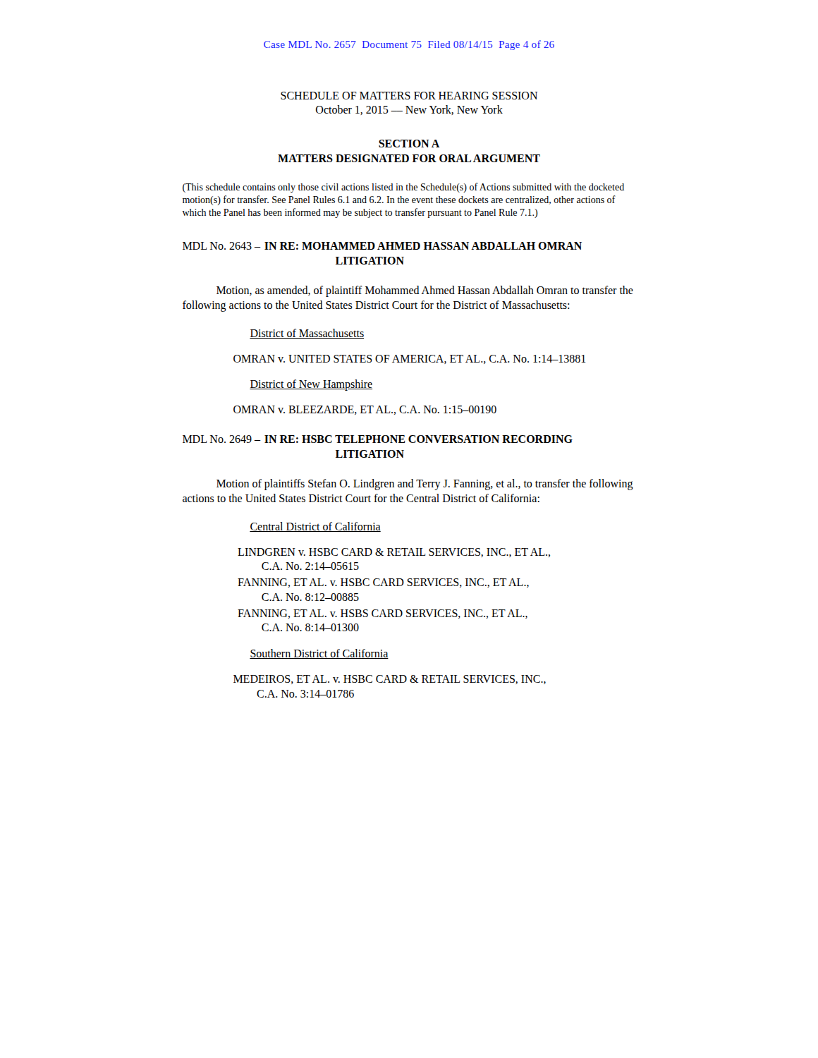Case MDL No. 2657 Document 75 Filed 08/14/15 Page 4 of 26
SCHEDULE OF MATTERS FOR HEARING SESSION October 1, 2015 –– New York, New York
SECTION A MATTERS DESIGNATED FOR ORAL ARGUMENT
(This schedule contains only those civil actions listed in the Schedule(s) of Actions submitted with the docketed motion(s) for transfer. See Panel Rules 6.1 and 6.2. In the event these dockets are centralized, other actions of which the Panel has been informed may be subject to transfer pursuant to Panel Rule 7.1.)
MDL No. 2643 – IN RE: MOHAMMED AHMED HASSAN ABDALLAH OMRANLITIGATION
Motion, as amended, of plaintiff Mohammed Ahmed Hassan Abdallah Omran to transfer the following actions to the United States District Court for the District of Massachusetts:
District of Massachusetts
OMRAN v. UNITED STATES OF AMERICA, ET AL., C.A. No. 1:14–13881
District of New Hampshire
OMRAN v. BLEEZARDE, ET AL., C.A. No. 1:15–00190
MDL No. 2649 – IN RE: HSBC TELEPHONE CONVERSATION RECORDINGLITIGATION
Motion of plaintiffs Stefan O. Lindgren and Terry J. Fanning, et al., to transfer the following actions to the United States District Court for the Central District of California:
Central District of California
LINDGREN v. HSBC CARD & RETAIL SERVICES, INC., ET AL.,C.A. No. 2:14–05615
FANNING, ET AL. v. HSBC CARD SERVICES, INC., ET AL.,C.A. No. 8:12–00885
FANNING, ET AL. v. HSBS CARD SERVICES, INC., ET AL.,C.A. No. 8:14–01300
Southern District of California
MEDEIROS, ET AL. v. HSBC CARD & RETAIL SERVICES, INC.,C.A. No. 3:14–01786